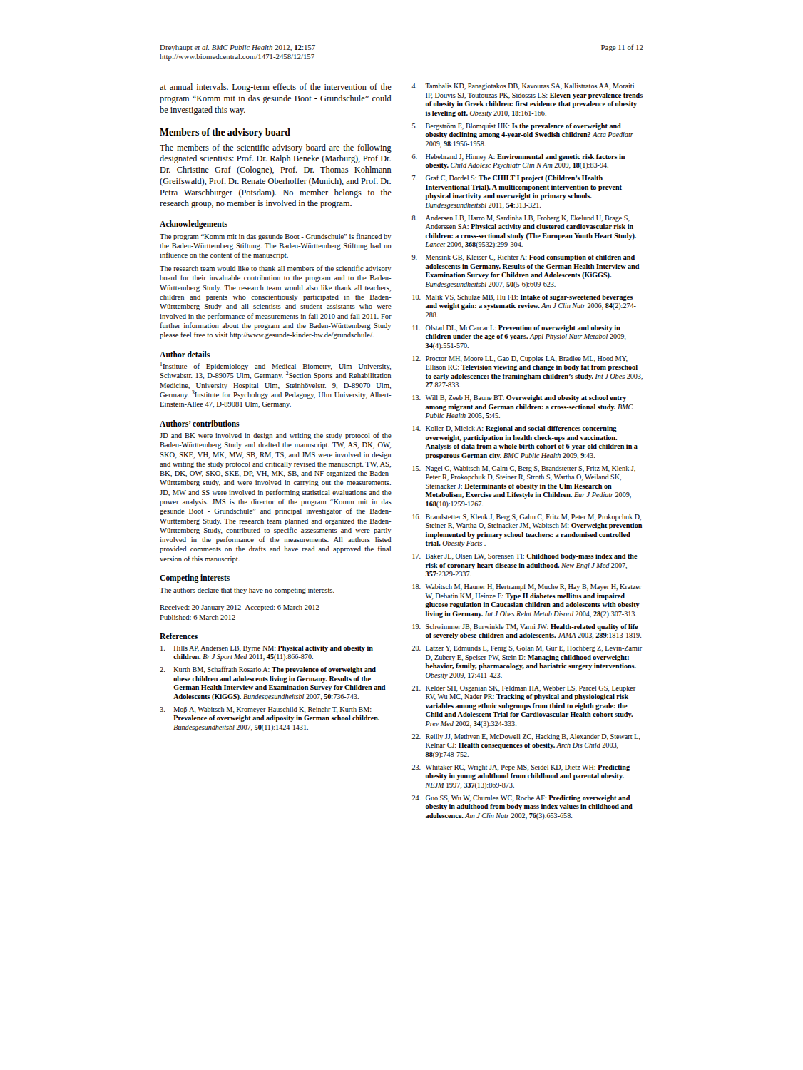Dreyhaupt et al. BMC Public Health 2012, 12:157
http://www.biomedcentral.com/1471-2458/12/157
Page 11 of 12
at annual intervals. Long-term effects of the intervention of the program “Komm mit in das gesunde Boot - Grundschule” could be investigated this way.
Members of the advisory board
The members of the scientific advisory board are the following designated scientists: Prof. Dr. Ralph Beneke (Marburg), Prof Dr. Dr. Christine Graf (Cologne), Prof. Dr. Thomas Kohlmann (Greifswald), Prof. Dr. Renate Oberhoffer (Munich), and Prof. Dr. Petra Warschburger (Potsdam). No member belongs to the research group, no member is involved in the program.
Acknowledgements
The program “Komm mit in das gesunde Boot - Grundschule” is financed by the Baden-Württemberg Stiftung. The Baden-Württemberg Stiftung had no influence on the content of the manuscript.
The research team would like to thank all members of the scientific advisory board for their invaluable contribution to the program and to the Baden-Württemberg Study. The research team would also like thank all teachers, children and parents who conscientiously participated in the Baden-Württemberg Study and all scientists and student assistants who were involved in the performance of measurements in fall 2010 and fall 2011. For further information about the program and the Baden-Württemberg Study please feel free to visit http://www.gesunde-kinder-bw.de/grundschule/.
Author details
1Institute of Epidemiology and Medical Biometry, Ulm University, Schwabstr. 13, D-89075 Ulm, Germany. 2Section Sports and Rehabilitation Medicine, University Hospital Ulm, Steinhövelstr. 9, D-89070 Ulm, Germany. 3Institute for Psychology and Pedagogy, Ulm University, Albert-Einstein-Allee 47, D-89081 Ulm, Germany.
Authors’ contributions
JD and BK were involved in design and writing the study protocol of the Baden-Württemberg Study and drafted the manuscript. TW, AS, DK, OW, SKO, SKE, VH, MK, MW, SB, RM, TS, and JMS were involved in design and writing the study protocol and critically revised the manuscript. TW, AS, BK, DK, OW, SKO, SKE, DP, VH, MK, SB, and NF organized the Baden-Württemberg study, and were involved in carrying out the measurements. JD, MW and SS were involved in performing statistical evaluations and the power analysis. JMS is the director of the program “Komm mit in das gesunde Boot - Grundschule” and principal investigator of the Baden-Württemberg Study. The research team planned and organized the Baden-Württemberg Study, contributed to specific assessments and were partly involved in the performance of the measurements. All authors listed provided comments on the drafts and have read and approved the final version of this manuscript.
Competing interests
The authors declare that they have no competing interests.
Received: 20 January 2012 Accepted: 6 March 2012
Published: 6 March 2012
References
Hills AP, Andersen LB, Byrne NM: Physical activity and obesity in children. Br J Sport Med 2011, 45(11):866-870.
Kurth BM, Schaffrath Rosario A: The prevalence of overweight and obese children and adolescents living in Germany. Results of the German Health Interview and Examination Survey for Children and Adolescents (KiGGS). Bundesgesundheitsbl 2007, 50:736-743.
Moβ A, Wabitsch M, Kromeyer-Hauschild K, Reinehr T, Kurth BM: Prevalence of overweight and adiposity in German school children. Bundesgesundheitsbl 2007, 50(11):1424-1431.
Tambalis KD, Panagiotakos DB, Kavouras SA, Kallistratos AA, Moraiti IP, Douvis SJ, Toutouzas PK, Sidossis LS: Eleven-year prevalence trends of obesity in Greek children: first evidence that prevalence of obesity is leveling off. Obesity 2010, 18:161-166.
Bergström E, Blomquist HK: Is the prevalence of overweight and obesity declining among 4-year-old Swedish children? Acta Paediatr 2009, 98:1956-1958.
Hebebrand J, Hinney A: Environmental and genetic risk factors in obesity. Child Adolesc Psychiatr Clin N Am 2009, 18(1):83-94.
Graf C, Dordel S: The CHILT I project (Children’s Health Interventional Trial). A multicomponent intervention to prevent physical inactivity and overweight in primary schools. Bundesgesundheitsbl 2011, 54:313-321.
Andersen LB, Harro M, Sardinha LB, Froberg K, Ekelund U, Brage S, Anderssen SA: Physical activity and clustered cardiovascular risk in children: a cross-sectional study (The European Youth Heart Study). Lancet 2006, 368(9532):299-304.
Mensink GB, Kleiser C, Richter A: Food consumption of children and adolescents in Germany. Results of the German Health Interview and Examination Survey for Children and Adolescents (KiGGS). Bundesgesundheitsbl 2007, 50(5-6):609-623.
Malik VS, Schulze MB, Hu FB: Intake of sugar-sweetened beverages and weight gain: a systematic review. Am J Clin Nutr 2006, 84(2):274-288.
Olstad DL, McCarcar L: Prevention of overweight and obesity in children under the age of 6 years. Appl Physiol Nutr Metabol 2009, 34(4):551-570.
Proctor MH, Moore LL, Gao D, Cupples LA, Bradlee ML, Hood MY, Ellison RC: Television viewing and change in body fat from preschool to early adolescence: the framingham children’s study. Int J Obes 2003, 27:827-833.
Will B, Zeeb H, Baune BT: Overweight and obesity at school entry among migrant and German children: a cross-sectional study. BMC Public Health 2005, 5:45.
Koller D, Mielck A: Regional and social differences concerning overweight, participation in health check-ups and vaccination. Analysis of data from a whole birth cohort of 6-year old children in a prosperous German city. BMC Public Health 2009, 9:43.
Nagel G, Wabitsch M, Galm C, Berg S, Brandstetter S, Fritz M, Klenk J, Peter R, Prokopchuk D, Steiner R, Stroth S, Wartha O, Weiland SK, Steinacker J: Determinants of obesity in the Ulm Research on Metabolism, Exercise and Lifestyle in Children. Eur J Pediatr 2009, 168(10):1259-1267.
Brandstetter S, Klenk J, Berg S, Galm C, Fritz M, Peter M, Prokopchuk D, Steiner R, Wartha O, Steinacker JM, Wabitsch M: Overweight prevention implemented by primary school teachers: a randomised controlled trial. Obesity Facts .
Baker JL, Olsen LW, Sorensen TI: Childhood body-mass index and the risk of coronary heart disease in adulthood. New Engl J Med 2007, 357:2329-2337.
Wabitsch M, Hauner H, Hertrampf M, Muche R, Hay B, Mayer H, Kratzer W, Debatin KM, Heinze E: Type II diabetes mellitus and impaired glucose regulation in Caucasian children and adolescents with obesity living in Germany. Int J Obes Relat Metab Disord 2004, 28(2):307-313.
Schwimmer JB, Burwinkle TM, Varni JW: Health-related quality of life of severely obese children and adolescents. JAMA 2003, 289:1813-1819.
Latzer Y, Edmunds L, Fenig S, Golan M, Gur E, Hochberg Z, Levin-Zamir D, Zubery E, Speiser PW, Stein D: Managing childhood overweight: behavior, family, pharmacology, and bariatric surgery interventions. Obesity 2009, 17:411-423.
Kelder SH, Osganian SK, Feldman HA, Webber LS, Parcel GS, Leupker RV, Wu MC, Nader PR: Tracking of physical and physiological risk variables among ethnic subgroups from third to eighth grade: the Child and Adolescent Trial for Cardiovascular Health cohort study. Prev Med 2002, 34(3):324-333.
Reilly JJ, Methven E, McDowell ZC, Hacking B, Alexander D, Stewart L, Kelnar CJ: Health consequences of obesity. Arch Dis Child 2003, 88(9):748-752.
Whitaker RC, Wright JA, Pepe MS, Seidel KD, Dietz WH: Predicting obesity in young adulthood from childhood and parental obesity. NEJM 1997, 337(13):869-873.
Guo SS, Wu W, Chumlea WC, Roche AF: Predicting overweight and obesity in adulthood from body mass index values in childhood and adolescence. Am J Clin Nutr 2002, 76(3):653-658.